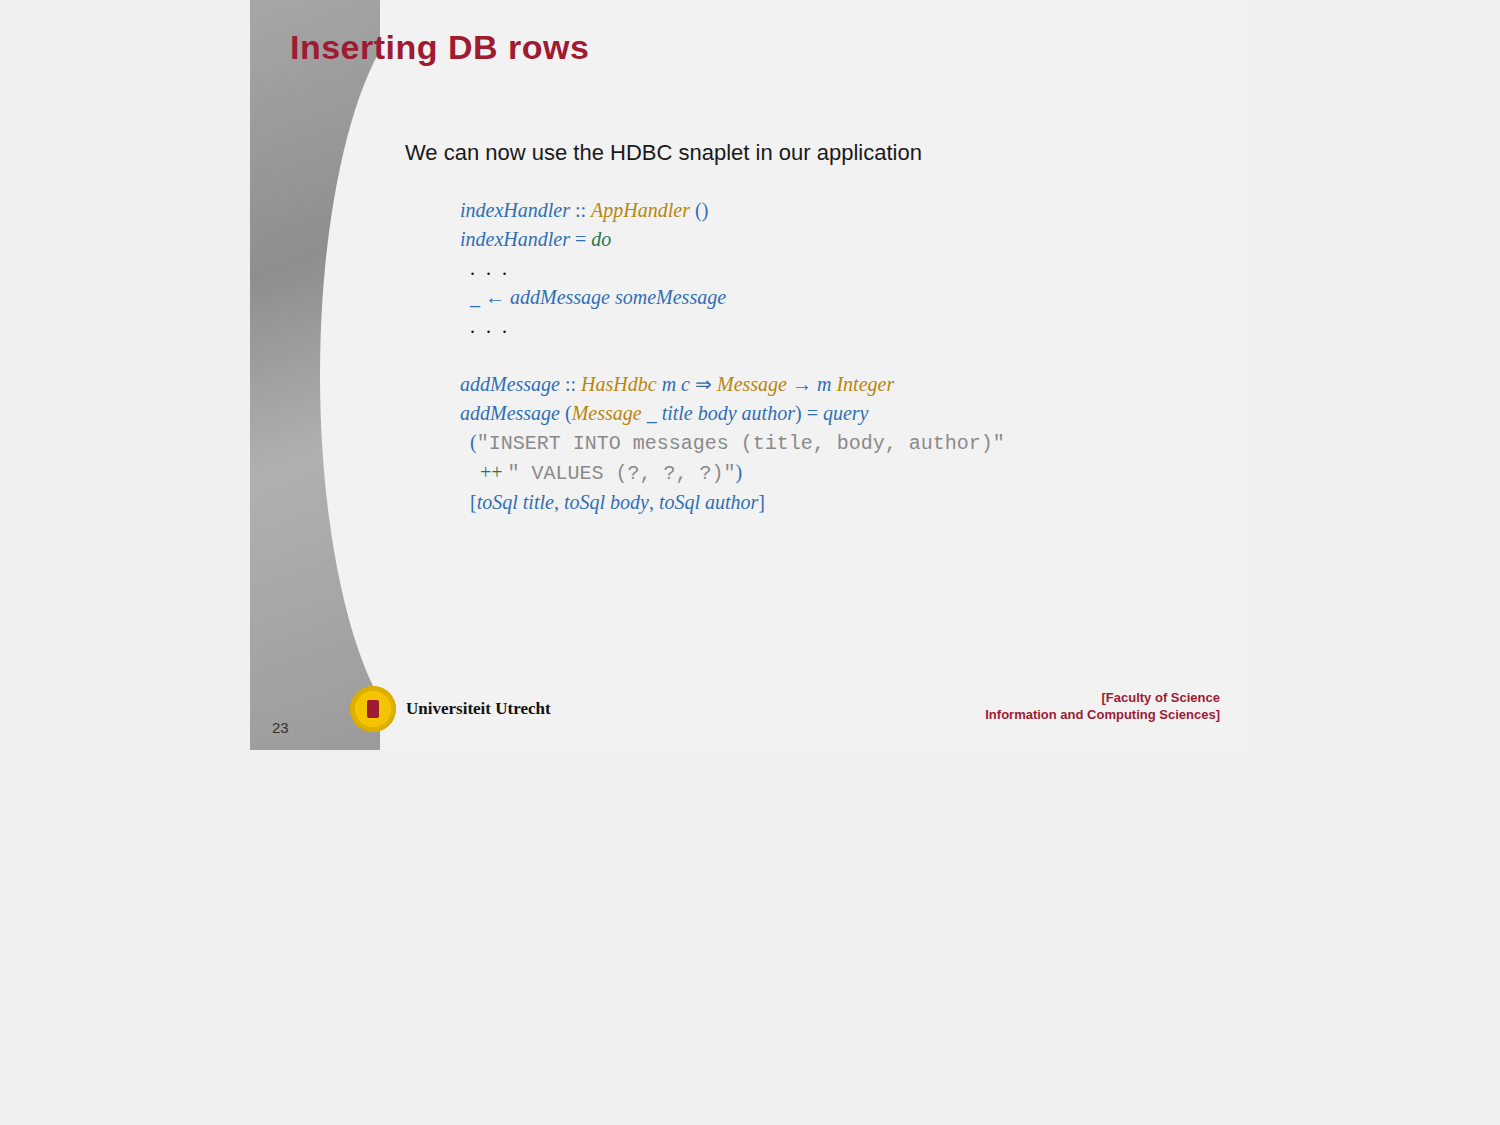Inserting DB rows
We can now use the HDBC snaplet in our application
indexHandler :: AppHandler ()
indexHandler = do
  . . .
  _ ← addMessage someMessage
  . . .

addMessage :: HasHdbc m c ⇒ Message → m Integer
addMessage (Message _ title body author) = query
  ("INSERT INTO messages (title, body, author)"
    ++ " VALUES (?, ?, ?)")
  [toSql title, toSql body, toSql author]
Universiteit Utrecht
[Faculty of Science
Information and Computing Sciences]
23